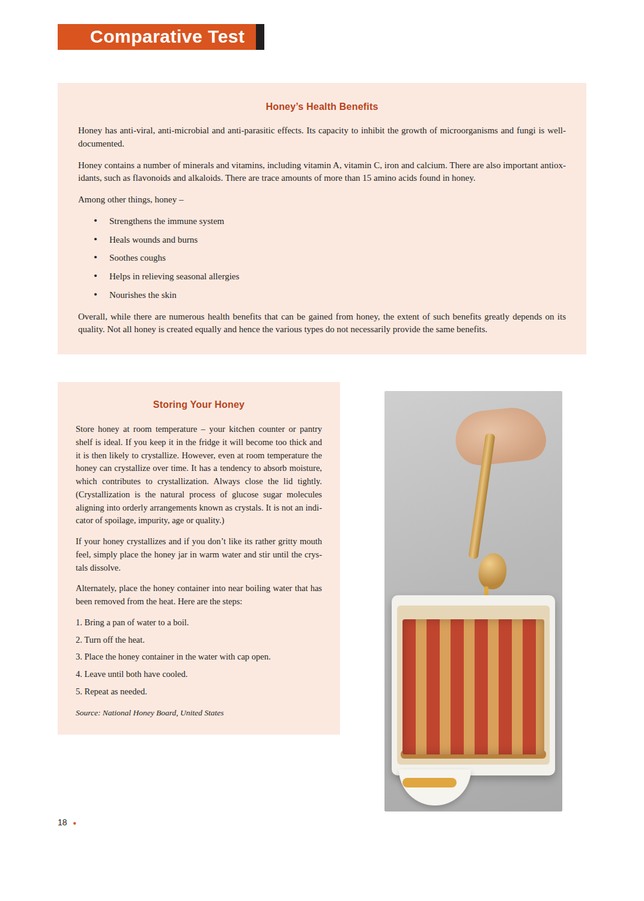Comparative Test
Honey’s Health Benefits
Honey has anti-viral, anti-microbial and anti-parasitic effects. Its capacity to inhibit the growth of microorganisms and fungi is well-documented.
Honey contains a number of minerals and vitamins, including vitamin A, vitamin C, iron and calcium. There are also important antioxidants, such as flavonoids and alkaloids. There are trace amounts of more than 15 amino acids found in honey.
Among other things, honey –
Strengthens the immune system
Heals wounds and burns
Soothes coughs
Helps in relieving seasonal allergies
Nourishes the skin
Overall, while there are numerous health benefits that can be gained from honey, the extent of such benefits greatly depends on its quality. Not all honey is created equally and hence the various types do not necessarily provide the same benefits.
Storing Your Honey
Store honey at room temperature – your kitchen counter or pantry shelf is ideal. If you keep it in the fridge it will become too thick and it is then likely to crystallize. However, even at room temperature the honey can crystallize over time. It has a tendency to absorb moisture, which contributes to crystallization. Always close the lid tightly. (Crystallization is the natural process of glucose sugar molecules aligning into orderly arrangements known as crystals. It is not an indicator of spoilage, impurity, age or quality.)
If your honey crystallizes and if you don’t like its rather gritty mouth feel, simply place the honey jar in warm water and stir until the crystals dissolve.
Alternately, place the honey container into near boiling water that has been removed from the heat. Here are the steps:
1. Bring a pan of water to a boil.
2. Turn off the heat.
3. Place the honey container in the water with cap open.
4. Leave until both have cooled.
5. Repeat as needed.
Source: National Honey Board, United States
18 •